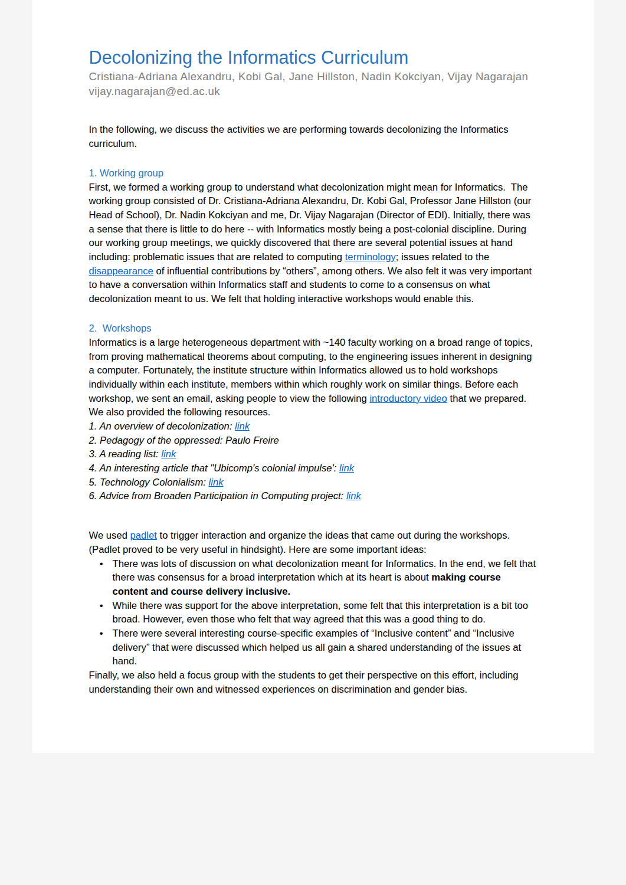Decolonizing the Informatics Curriculum
Cristiana-Adriana Alexandru, Kobi Gal, Jane Hillston, Nadin Kokciyan, Vijay Nagarajan vijay.nagarajan@ed.ac.uk
In the following, we discuss the activities we are performing towards decolonizing the Informatics curriculum.
1. Working group
First, we formed a working group to understand what decolonization might mean for Informatics. The working group consisted of Dr. Cristiana-Adriana Alexandru, Dr. Kobi Gal, Professor Jane Hillston (our Head of School), Dr. Nadin Kokciyan and me, Dr. Vijay Nagarajan (Director of EDI). Initially, there was a sense that there is little to do here -- with Informatics mostly being a post-colonial discipline. During our working group meetings, we quickly discovered that there are several potential issues at hand including: problematic issues that are related to computing terminology; issues related to the disappearance of influential contributions by “others”, among others. We also felt it was very important to have a conversation within Informatics staff and students to come to a consensus on what decolonization meant to us. We felt that holding interactive workshops would enable this.
2. Workshops
Informatics is a large heterogeneous department with ~140 faculty working on a broad range of topics, from proving mathematical theorems about computing, to the engineering issues inherent in designing a computer. Fortunately, the institute structure within Informatics allowed us to hold workshops individually within each institute, members within which roughly work on similar things. Before each workshop, we sent an email, asking people to view the following introductory video that we prepared. We also provided the following resources.
1. An overview of decolonization: link
2. Pedagogy of the oppressed: Paulo Freire
3. A reading list: link
4. An interesting article that "Ubicomp's colonial impulse': link
5. Technology Colonialism: link
6. Advice from Broaden Participation in Computing project: link
We used padlet to trigger interaction and organize the ideas that came out during the workshops. (Padlet proved to be very useful in hindsight). Here are some important ideas:
There was lots of discussion on what decolonization meant for Informatics. In the end, we felt that there was consensus for a broad interpretation which at its heart is about making course content and course delivery inclusive.
While there was support for the above interpretation, some felt that this interpretation is a bit too broad. However, even those who felt that way agreed that this was a good thing to do.
There were several interesting course-specific examples of “Inclusive content” and “Inclusive delivery” that were discussed which helped us all gain a shared understanding of the issues at hand.
Finally, we also held a focus group with the students to get their perspective on this effort, including understanding their own and witnessed experiences on discrimination and gender bias.